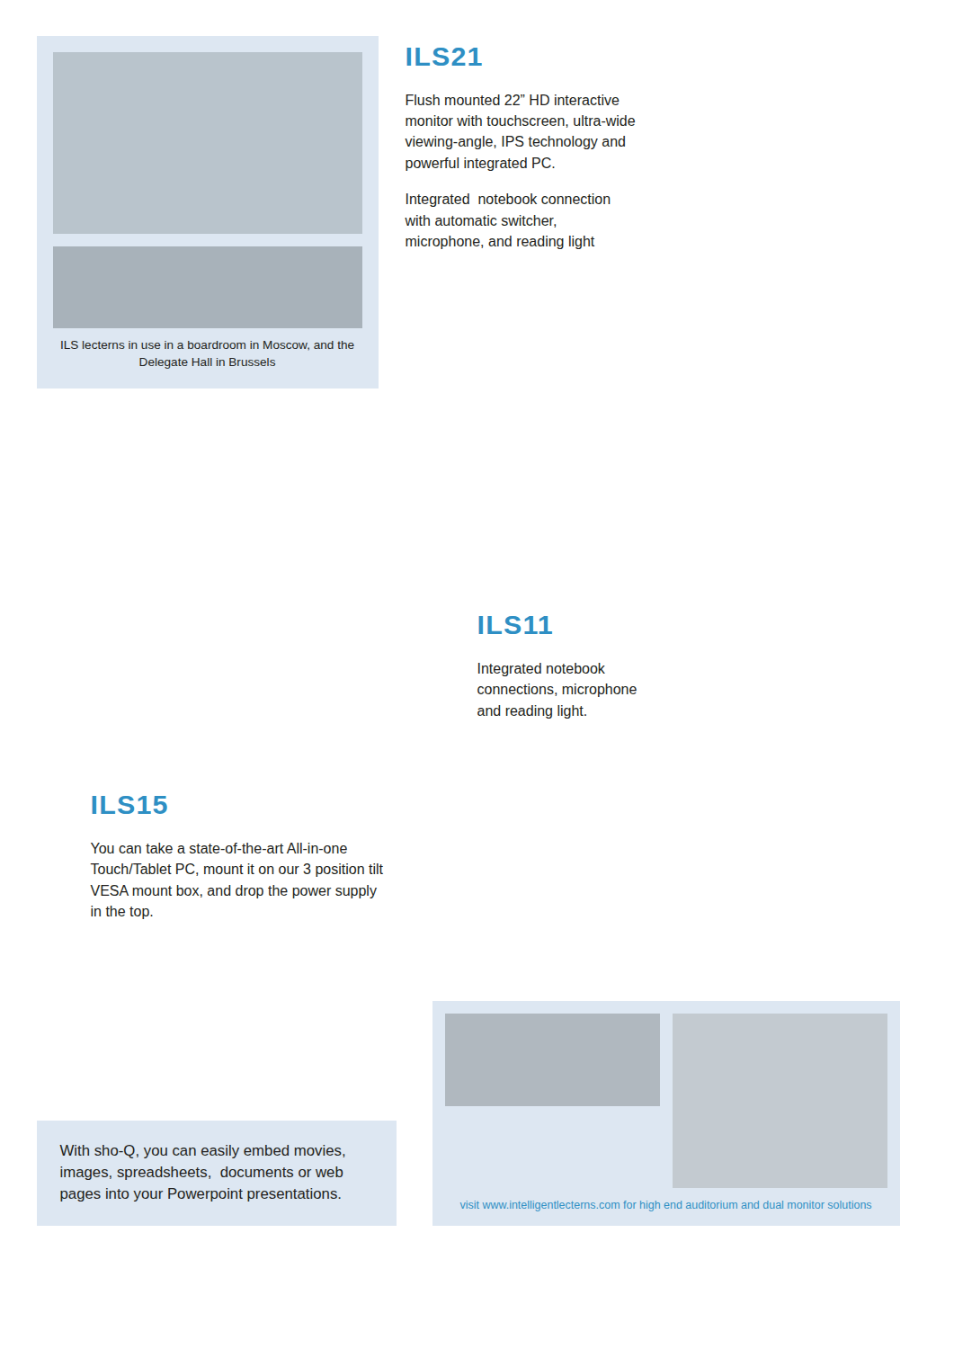ILS lecterns in use in a boardroom in Moscow, and the Delegate Hall in Brussels
ILS21
Flush mounted 22” HD interactive monitor with touchscreen, ultra-wide viewing-angle, IPS technology and powerful integrated PC.
Integrated notebook connection with automatic switcher, microphone, and reading light
ILS15
You can take a state-of-the-art All-in-one Touch/Tablet PC, mount it on our 3 position tilt VESA mount box, and drop the power supply in the top.
ILS11
Integrated notebook connections, microphone and reading light.
With sho-Q, you can easily embed movies, images, spreadsheets, documents or web pages into your Powerpoint presentations.
visit www.intelligentlecterns.com for high end auditorium and dual monitor solutions